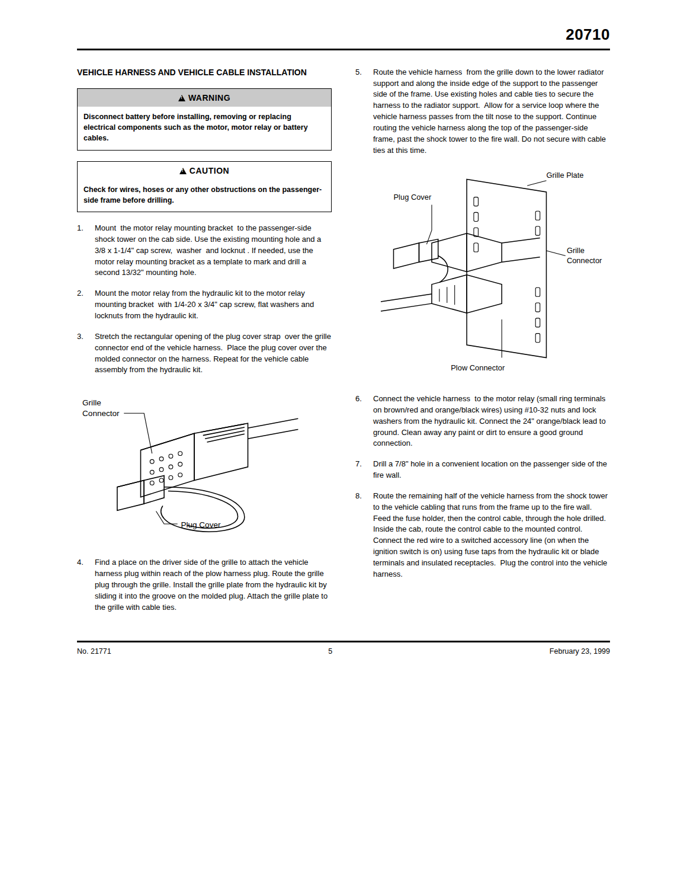20710
Vehicle Harness and Vehicle Cable Installation
WARNING
Disconnect battery before installing, removing or replacing electrical components such as the motor, motor relay or battery cables.
CAUTION
Check for wires, hoses or any other obstructions on the passenger-side frame before drilling.
Mount the motor relay mounting bracket to the passenger-side shock tower on the cab side. Use the existing mounting hole and a 3/8 x 1-1/4" cap screw, washer and locknut . If needed, use the motor relay mounting bracket as a template to mark and drill a second 13/32" mounting hole.
Mount the motor relay from the hydraulic kit to the motor relay mounting bracket with 1/4-20 x 3/4" cap screw, flat washers and locknuts from the hydraulic kit.
Stretch the rectangular opening of the plug cover strap over the grille connector end of the vehicle harness. Place the plug cover over the molded connector on the harness. Repeat for the vehicle cable assembly from the hydraulic kit.
Grille Connector Plug Cover
Find a place on the driver side of the grille to attach the vehicle harness plug within reach of the plow harness plug. Route the grille plug through the grille. Install the grille plate from the hydraulic kit by sliding it into the groove on the molded plug. Attach the grille plate to the grille with cable ties.
Route the vehicle harness from the grille down to the lower radiator support and along the inside edge of the support to the passenger side of the frame. Use existing holes and cable ties to secure the harness to the radiator support. Allow for a service loop where the vehicle harness passes from the tilt nose to the support. Continue routing the vehicle harness along the top of the passenger-side frame, past the shock tower to the fire wall. Do not secure with cable ties at this time.
Grille Plate Plug Cover Grille Connector Plow Connector
Connect the vehicle harness to the motor relay (small ring terminals on brown/red and orange/black wires) using #10-32 nuts and lock washers from the hydraulic kit. Connect the 24" orange/black lead to ground. Clean away any paint or dirt to ensure a good ground connection.
Drill a 7/8" hole in a convenient location on the passenger side of the fire wall.
Route the remaining half of the vehicle harness from the shock tower to the vehicle cabling that runs from the frame up to the fire wall. Feed the fuse holder, then the control cable, through the hole drilled. Inside the cab, route the control cable to the mounted control. Connect the red wire to a switched accessory line (on when the ignition switch is on) using fuse taps from the hydraulic kit or blade terminals and insulated receptacles. Plug the control into the vehicle harness.
No. 21771
5
February 23, 1999